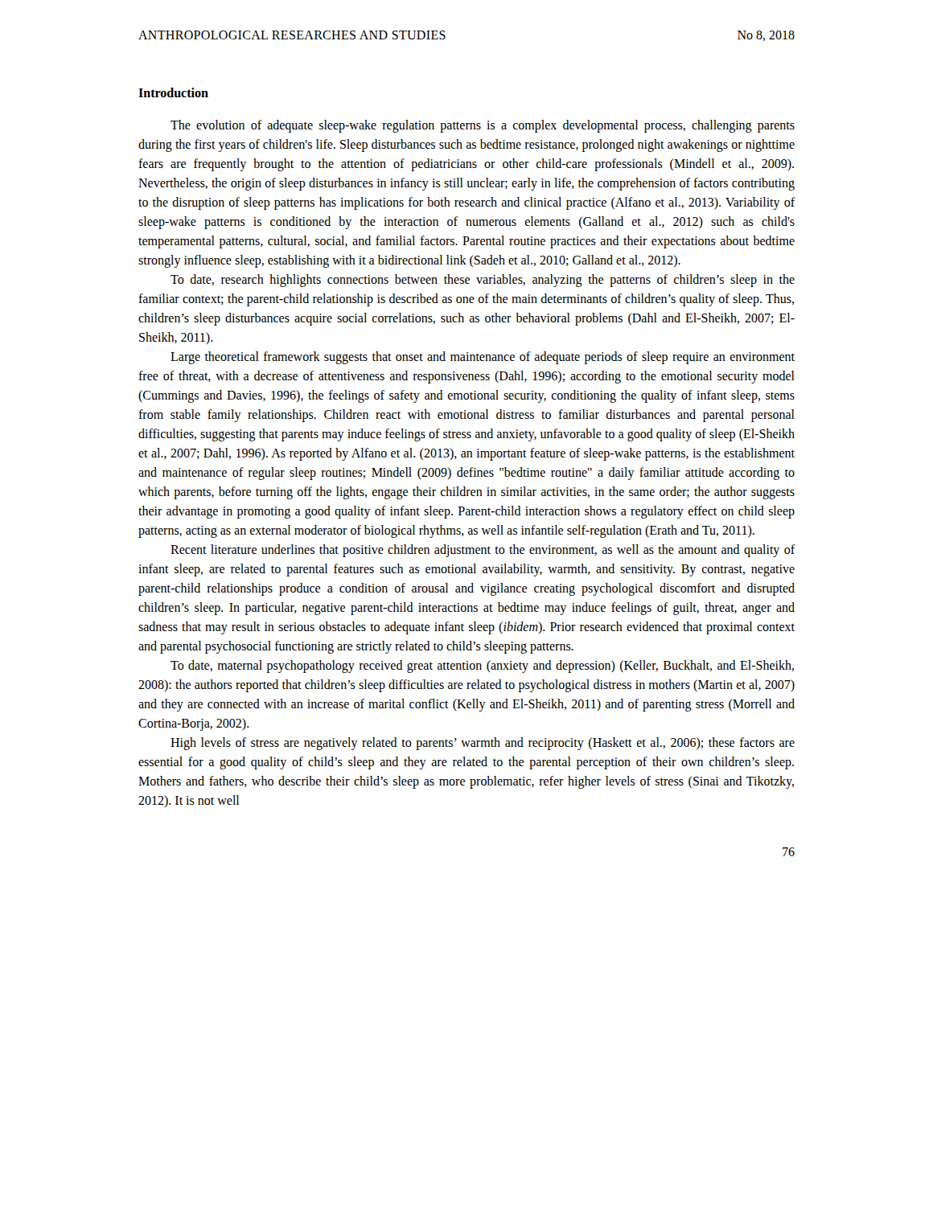ANTHROPOLOGICAL RESEARCHES AND STUDIES No 8, 2018
Introduction
The evolution of adequate sleep-wake regulation patterns is a complex developmental process, challenging parents during the first years of children's life. Sleep disturbances such as bedtime resistance, prolonged night awakenings or nighttime fears are frequently brought to the attention of pediatricians or other child-care professionals (Mindell et al., 2009). Nevertheless, the origin of sleep disturbances in infancy is still unclear; early in life, the comprehension of factors contributing to the disruption of sleep patterns has implications for both research and clinical practice (Alfano et al., 2013). Variability of sleep-wake patterns is conditioned by the interaction of numerous elements (Galland et al., 2012) such as child's temperamental patterns, cultural, social, and familial factors. Parental routine practices and their expectations about bedtime strongly influence sleep, establishing with it a bidirectional link (Sadeh et al., 2010; Galland et al., 2012).
To date, research highlights connections between these variables, analyzing the patterns of children’s sleep in the familiar context; the parent-child relationship is described as one of the main determinants of children’s quality of sleep. Thus, children’s sleep disturbances acquire social correlations, such as other behavioral problems (Dahl and El-Sheikh, 2007; El-Sheikh, 2011).
Large theoretical framework suggests that onset and maintenance of adequate periods of sleep require an environment free of threat, with a decrease of attentiveness and responsiveness (Dahl, 1996); according to the emotional security model (Cummings and Davies, 1996), the feelings of safety and emotional security, conditioning the quality of infant sleep, stems from stable family relationships. Children react with emotional distress to familiar disturbances and parental personal difficulties, suggesting that parents may induce feelings of stress and anxiety, unfavorable to a good quality of sleep (El-Sheikh et al., 2007; Dahl, 1996). As reported by Alfano et al. (2013), an important feature of sleep-wake patterns, is the establishment and maintenance of regular sleep routines; Mindell (2009) defines "bedtime routine" a daily familiar attitude according to which parents, before turning off the lights, engage their children in similar activities, in the same order; the author suggests their advantage in promoting a good quality of infant sleep. Parent-child interaction shows a regulatory effect on child sleep patterns, acting as an external moderator of biological rhythms, as well as infantile self-regulation (Erath and Tu, 2011).
Recent literature underlines that positive children adjustment to the environment, as well as the amount and quality of infant sleep, are related to parental features such as emotional availability, warmth, and sensitivity. By contrast, negative parent-child relationships produce a condition of arousal and vigilance creating psychological discomfort and disrupted children’s sleep. In particular, negative parent-child interactions at bedtime may induce feelings of guilt, threat, anger and sadness that may result in serious obstacles to adequate infant sleep (ibidem). Prior research evidenced that proximal context and parental psychosocial functioning are strictly related to child’s sleeping patterns.
To date, maternal psychopathology received great attention (anxiety and depression) (Keller, Buckhalt, and El-Sheikh, 2008): the authors reported that children’s sleep difficulties are related to psychological distress in mothers (Martin et al, 2007) and they are connected with an increase of marital conflict (Kelly and El-Sheikh, 2011) and of parenting stress (Morrell and Cortina-Borja, 2002).
High levels of stress are negatively related to parents’ warmth and reciprocity (Haskett et al., 2006); these factors are essential for a good quality of child’s sleep and they are related to the parental perception of their own children’s sleep. Mothers and fathers, who describe their child’s sleep as more problematic, refer higher levels of stress (Sinai and Tikotzky, 2012). It is not well
76